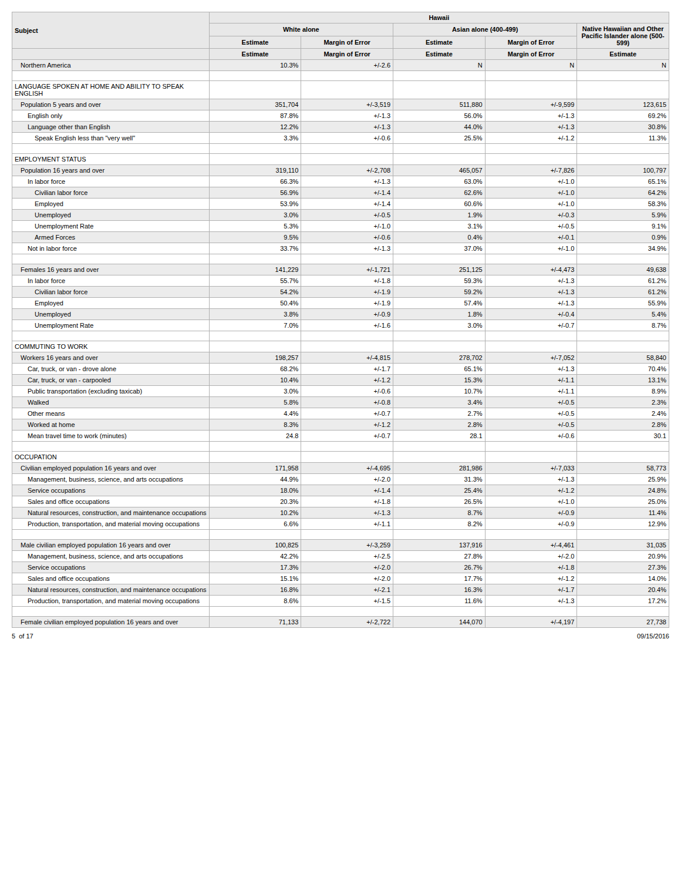| Subject | Hawaii |
| --- | --- |
| White alone | Asian alone (400-499) | Native Hawaiian and Other Pacific Islander alone (500-599) |
| Estimate | Margin of Error | Estimate | Margin of Error |
| | Estimate | Margin of Error | Estimate | Margin of Error | Estimate |
| Northern America | 10.3% | +/-2.6 | N | N | N |
| LANGUAGE SPOKEN AT HOME AND ABILITY TO SPEAK ENGLISH | | | | | |
| Population 5 years and over | 351,704 | +/-3,519 | 511,880 | +/-9,599 | 123,615 |
| English only | 87.8% | +/-1.3 | 56.0% | +/-1.3 | 69.2% |
| Language other than English | 12.2% | +/-1.3 | 44.0% | +/-1.3 | 30.8% |
| Speak English less than "very well" | 3.3% | +/-0.6 | 25.5% | +/-1.2 | 11.3% |
| EMPLOYMENT STATUS | | | | | |
| Population 16 years and over | 319,110 | +/-2,708 | 465,057 | +/-7,826 | 100,797 |
| In labor force | 66.3% | +/-1.3 | 63.0% | +/-1.0 | 65.1% |
| Civilian labor force | 56.9% | +/-1.4 | 62.6% | +/-1.0 | 64.2% |
| Employed | 53.9% | +/-1.4 | 60.6% | +/-1.0 | 58.3% |
| Unemployed | 3.0% | +/-0.5 | 1.9% | +/-0.3 | 5.9% |
| Unemployment Rate | 5.3% | +/-1.0 | 3.1% | +/-0.5 | 9.1% |
| Armed Forces | 9.5% | +/-0.6 | 0.4% | +/-0.1 | 0.9% |
| Not in labor force | 33.7% | +/-1.3 | 37.0% | +/-1.0 | 34.9% |
| Females 16 years and over | 141,229 | +/-1,721 | 251,125 | +/-4,473 | 49,638 |
| In labor force | 55.7% | +/-1.8 | 59.3% | +/-1.3 | 61.2% |
| Civilian labor force | 54.2% | +/-1.9 | 59.2% | +/-1.3 | 61.2% |
| Employed | 50.4% | +/-1.9 | 57.4% | +/-1.3 | 55.9% |
| Unemployed | 3.8% | +/-0.9 | 1.8% | +/-0.4 | 5.4% |
| Unemployment Rate | 7.0% | +/-1.6 | 3.0% | +/-0.7 | 8.7% |
| COMMUTING TO WORK | | | | | |
| Workers 16 years and over | 198,257 | +/-4,815 | 278,702 | +/-7,052 | 58,840 |
| Car, truck, or van - drove alone | 68.2% | +/-1.7 | 65.1% | +/-1.3 | 70.4% |
| Car, truck, or van - carpooled | 10.4% | +/-1.2 | 15.3% | +/-1.1 | 13.1% |
| Public transportation (excluding taxicab) | 3.0% | +/-0.6 | 10.7% | +/-1.1 | 8.9% |
| Walked | 5.8% | +/-0.8 | 3.4% | +/-0.5 | 2.3% |
| Other means | 4.4% | +/-0.7 | 2.7% | +/-0.5 | 2.4% |
| Worked at home | 8.3% | +/-1.2 | 2.8% | +/-0.5 | 2.8% |
| Mean travel time to work (minutes) | 24.8 | +/-0.7 | 28.1 | +/-0.6 | 30.1 |
| OCCUPATION | | | | | |
| Civilian employed population 16 years and over | 171,958 | +/-4,695 | 281,986 | +/-7,033 | 58,773 |
| Management, business, science, and arts occupations | 44.9% | +/-2.0 | 31.3% | +/-1.3 | 25.9% |
| Service occupations | 18.0% | +/-1.4 | 25.4% | +/-1.2 | 24.8% |
| Sales and office occupations | 20.3% | +/-1.8 | 26.5% | +/-1.0 | 25.0% |
| Natural resources, construction, and maintenance occupations | 10.2% | +/-1.3 | 8.7% | +/-0.9 | 11.4% |
| Production, transportation, and material moving occupations | 6.6% | +/-1.1 | 8.2% | +/-0.9 | 12.9% |
| Male civilian employed population 16 years and over | 100,825 | +/-3,259 | 137,916 | +/-4,461 | 31,035 |
| Management, business, science, and arts occupations | 42.2% | +/-2.5 | 27.8% | +/-2.0 | 20.9% |
| Service occupations | 17.3% | +/-2.0 | 26.7% | +/-1.8 | 27.3% |
| Sales and office occupations | 15.1% | +/-2.0 | 17.7% | +/-1.2 | 14.0% |
| Natural resources, construction, and maintenance occupations | 16.8% | +/-2.1 | 16.3% | +/-1.7 | 20.4% |
| Production, transportation, and material moving occupations | 8.6% | +/-1.5 | 11.6% | +/-1.3 | 17.2% |
| Female civilian employed population 16 years and over | 71,133 | +/-2,722 | 144,070 | +/-4,197 | 27,738 |
5 of 17 09/15/2016